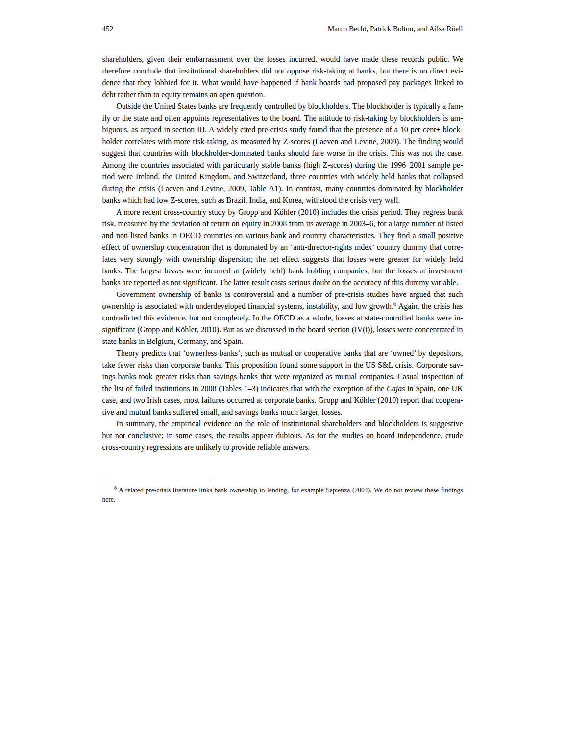452 Marco Becht, Patrick Bolton, and Ailsa Röell
shareholders, given their embarrassment over the losses incurred, would have made these records public. We therefore conclude that institutional shareholders did not oppose risk-taking at banks, but there is no direct evidence that they lobbied for it. What would have happened if bank boards had proposed pay packages linked to debt rather than to equity remains an open question.
Outside the United States banks are frequently controlled by blockholders. The blockholder is typically a family or the state and often appoints representatives to the board. The attitude to risk-taking by blockholders is ambiguous, as argued in section III. A widely cited pre-crisis study found that the presence of a 10 per cent+ blockholder correlates with more risk-taking, as measured by Z-scores (Laeven and Levine, 2009). The finding would suggest that countries with blockholder-dominated banks should fare worse in the crisis. This was not the case. Among the countries associated with particularly stable banks (high Z-scores) during the 1996–2001 sample period were Ireland, the United Kingdom, and Switzerland, three countries with widely held banks that collapsed during the crisis (Laeven and Levine, 2009, Table A1). In contrast, many countries dominated by blockholder banks which had low Z-scores, such as Brazil, India, and Korea, withstood the crisis very well.
A more recent cross-country study by Gropp and Köhler (2010) includes the crisis period. They regress bank risk, measured by the deviation of return on equity in 2008 from its average in 2003–6, for a large number of listed and non-listed banks in OECD countries on various bank and country characteristics. They find a small positive effect of ownership concentration that is dominated by an ‘anti-director-rights index’ country dummy that correlates very strongly with ownership dispersion; the net effect suggests that losses were greater for widely held banks. The largest losses were incurred at (widely held) bank holding companies, but the losses at investment banks are reported as not significant. The latter result casts serious doubt on the accuracy of this dummy variable.
Government ownership of banks is controversial and a number of pre-crisis studies have argued that such ownership is associated with underdeveloped financial systems, instability, and low growth.6 Again, the crisis has contradicted this evidence, but not completely. In the OECD as a whole, losses at state-controlled banks were insignificant (Gropp and Köhler, 2010). But as we discussed in the board section (IV(i)), losses were concentrated in state banks in Belgium, Germany, and Spain.
Theory predicts that ‘ownerless banks’, such as mutual or cooperative banks that are ‘owned’ by depositors, take fewer risks than corporate banks. This proposition found some support in the US S&L crisis. Corporate savings banks took greater risks than savings banks that were organized as mutual companies. Casual inspection of the list of failed institutions in 2008 (Tables 1–3) indicates that with the exception of the Cajas in Spain, one UK case, and two Irish cases, most failures occurred at corporate banks. Gropp and Köhler (2010) report that cooperative and mutual banks suffered small, and savings banks much larger, losses.
In summary, the empirical evidence on the role of institutional shareholders and blockholders is suggestive but not conclusive; in some cases, the results appear dubious. As for the studies on board independence, crude cross-country regressions are unlikely to provide reliable answers.
6 A related pre-crisis literature links bank ownership to lending, for example Sapienza (2004). We do not review these findings here.